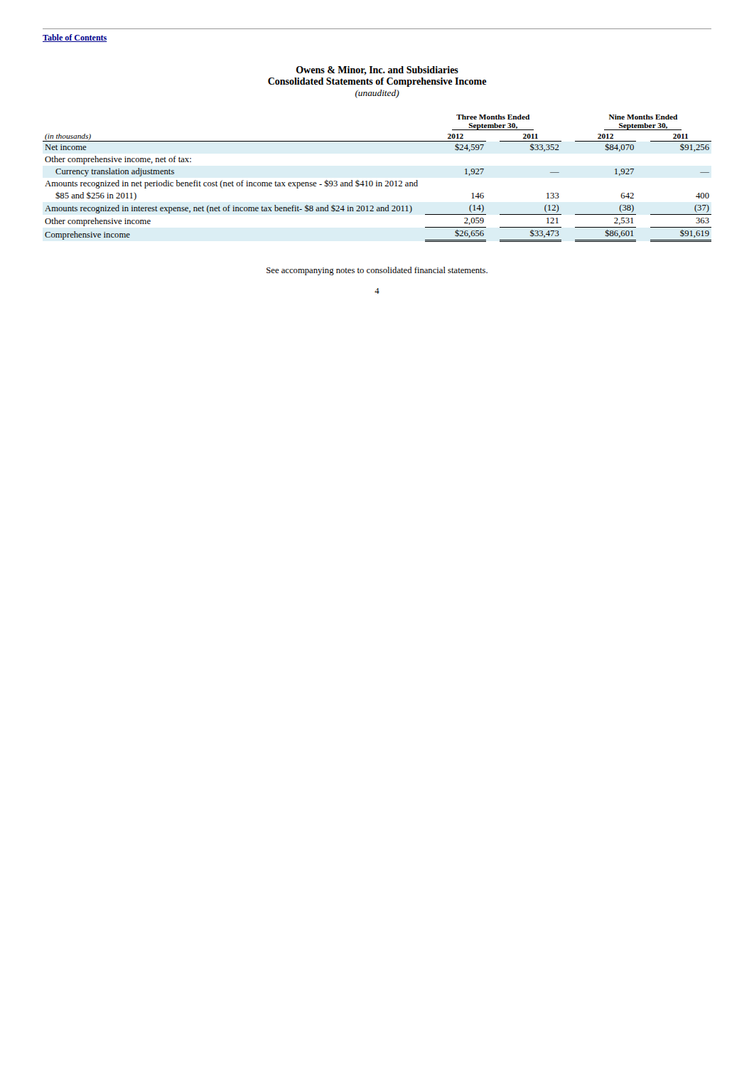Table of Contents
Owens & Minor, Inc. and Subsidiaries
Consolidated Statements of Comprehensive Income
(unaudited)
| | Three Months Ended September 30, | | Nine Months Ended September 30, |
| (in thousands) | 2012 | | 2011 | | 2012 | | 2011 |
| Net income | $24,597 | | $33,352 | | $84,070 | | $91,256 |
| Other comprehensive income, net of tax: | | | | | | | |
| Currency translation adjustments | 1,927 | | — | | 1,927 | | — |
| Amounts recognized in net periodic benefit cost (net of income tax expense - $93 and $410 in 2012 and | | | | | | | |
| $85 and $256 in 2011) | 146 | | 133 | | 642 | | 400 |
| Amounts recognized in interest expense, net (net of income tax benefit- $8 and $24 in 2012 and 2011) | (14) | | (12) | | (38) | | (37) |
| Other comprehensive income | 2,059 | | 121 | | 2,531 | | 363 |
| Comprehensive income | $26,656 | | $33,473 | | $86,601 | | $91,619 |
See accompanying notes to consolidated financial statements.
4